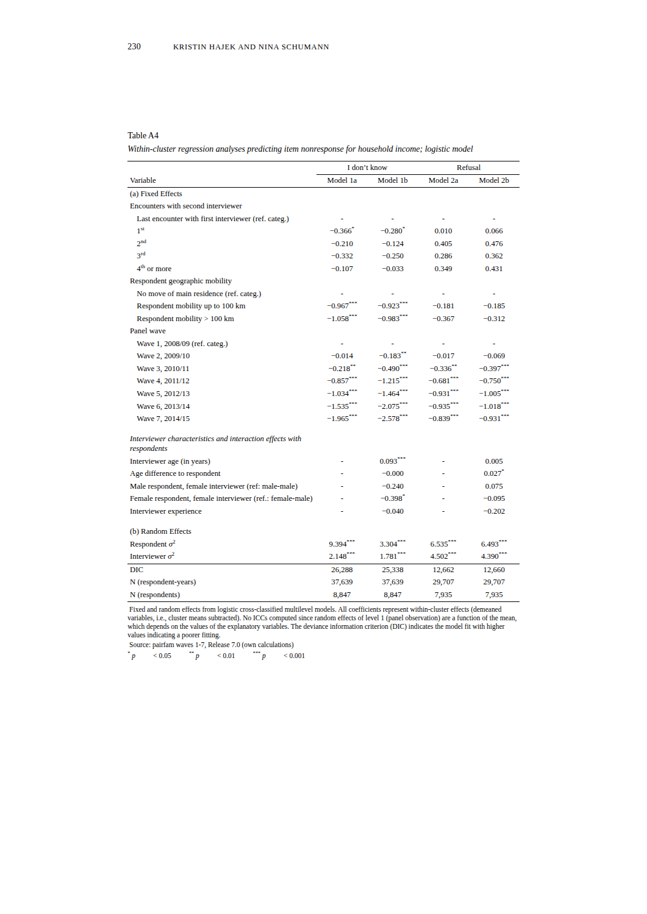230 Kristin Hajek and Nina Schumann
Table A4
Within-cluster regression analyses predicting item nonresponse for household income; logistic model
| | I don’t know | Refusal |
| --- | --- | --- |
| Variable | Model 1a | Model 1b | Model 2a | Model 2b |
| (a) Fixed Effects | | | | |
| Encounters with second interviewer | | | | |
| Last encounter with first interviewer (ref. categ.) | - | - | - | - |
| 1 st | −0.366 * | −0.280 * | 0.010 | 0.066 |
| 2 nd | −0.210 | −0.124 | 0.405 | 0.476 |
| 3 rd | −0.332 | −0.250 | 0.286 | 0.362 |
| 4 th or more | −0.107 | −0.033 | 0.349 | 0.431 |
| Respondent geographic mobility | | | | |
| No move of main residence (ref. categ.) | - | - | - | - |
| Respondent mobility up to 100 km | −0.967 *** | −0.923 *** | −0.181 | −0.185 |
| Respondent mobility > 100 km | −1.058 *** | −0.983 *** | −0.367 | −0.312 |
| Panel wave | | | | |
| Wave 1, 2008/09 (ref. categ.) | - | - | - | - |
| Wave 2, 2009/10 | −0.014 | −0.183 ** | −0.017 | −0.069 |
| Wave 3, 2010/11 | −0.218 ** | −0.490 *** | −0.336 ** | −0.397 *** |
| Wave 4, 2011/12 | −0.857 *** | −1.215 *** | −0.681 *** | −0.750 *** |
| Wave 5, 2012/13 | −1.034 *** | −1.464 *** | −0.931 *** | −1.005 *** |
| Wave 6, 2013/14 | −1.535 *** | −2.075 *** | −0.935 *** | −1.018 *** |
| Wave 7, 2014/15 | −1.965 *** | −2.578 *** | −0.839 *** | −0.931 *** |
| Interviewer characteristics and interaction effects with respondents | | | | |
| Interviewer age (in years) | - | 0.093 *** | - | 0.005 |
| Age difference to respondent | - | −0.000 | - | 0.027 * |
| Male respondent, female interviewer (ref: male-male) | - | −0.240 | - | 0.075 |
| Female respondent, female interviewer (ref.: female-male) | - | −0.398 * | - | −0.095 |
| Interviewer experience | - | −0.040 | - | −0.202 |
| (b) Random Effects | | | | |
| Respondent σ 2 | 9.394 *** | 3.304 *** | 6.535 *** | 6.493 *** |
| Interviewer σ 2 | 2.148 *** | 1.781 *** | 4.502 *** | 4.390 *** |
| DIC | 26,288 | 25,338 | 12,662 | 12,660 |
| N (respondent-years) | 37,639 | 37,639 | 29,707 | 29,707 |
| N (respondents) | 8,847 | 8,847 | 7,935 | 7,935 |
Fixed and random effects from logistic cross-classified multilevel models. All coefficients represent within-cluster effects (demeaned variables, i.e., cluster means subtracted). No ICCs computed since random effects of level 1 (panel observation) are a function of the mean, which depends on the values of the explanatory variables. The deviance information criterion (DIC) indicates the model fit with higher values indicating a poorer fitting.
Source: pairfam waves 1-7, Release 7.0 (own calculations)
* p < 0.05 ** p < 0.01 *** p < 0.001